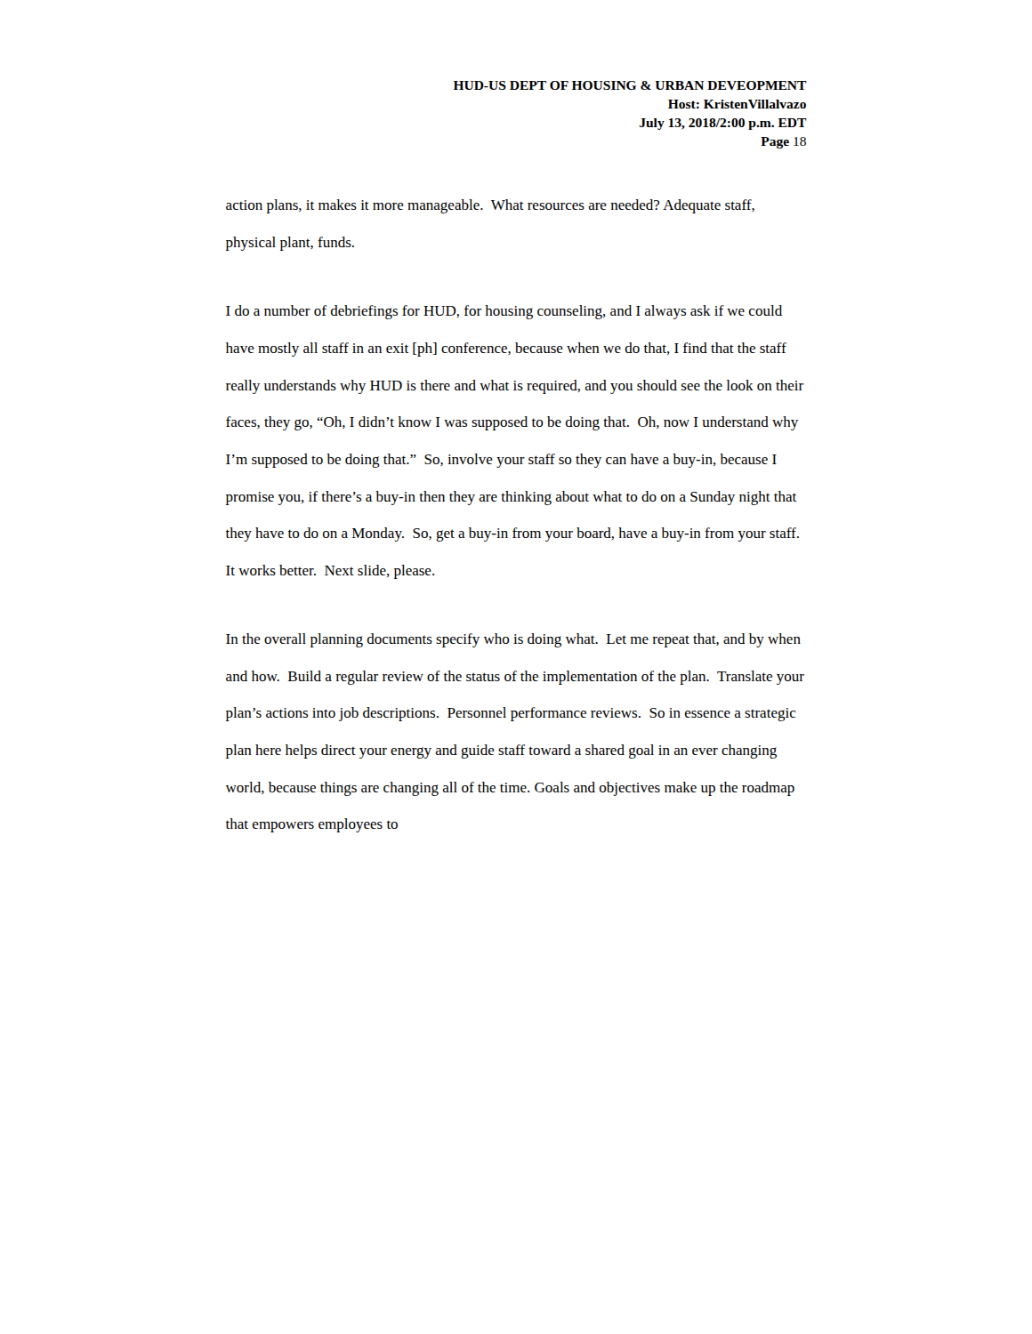HUD-US DEPT OF HOUSING & URBAN DEVEOPMENT Host: KristenVillalvazo July 13, 2018/2:00 p.m. EDT Page 18
action plans, it makes it more manageable. What resources are needed? Adequate staff, physical plant, funds.
I do a number of debriefings for HUD, for housing counseling, and I always ask if we could have mostly all staff in an exit [ph] conference, because when we do that, I find that the staff really understands why HUD is there and what is required, and you should see the look on their faces, they go, “Oh, I didn’t know I was supposed to be doing that. Oh, now I understand why I’m supposed to be doing that.” So, involve your staff so they can have a buy-in, because I promise you, if there’s a buy-in then they are thinking about what to do on a Sunday night that they have to do on a Monday. So, get a buy-in from your board, have a buy-in from your staff. It works better. Next slide, please.
In the overall planning documents specify who is doing what. Let me repeat that, and by when and how. Build a regular review of the status of the implementation of the plan. Translate your plan’s actions into job descriptions. Personnel performance reviews. So in essence a strategic plan here helps direct your energy and guide staff toward a shared goal in an ever changing world, because things are changing all of the time. Goals and objectives make up the roadmap that empowers employees to